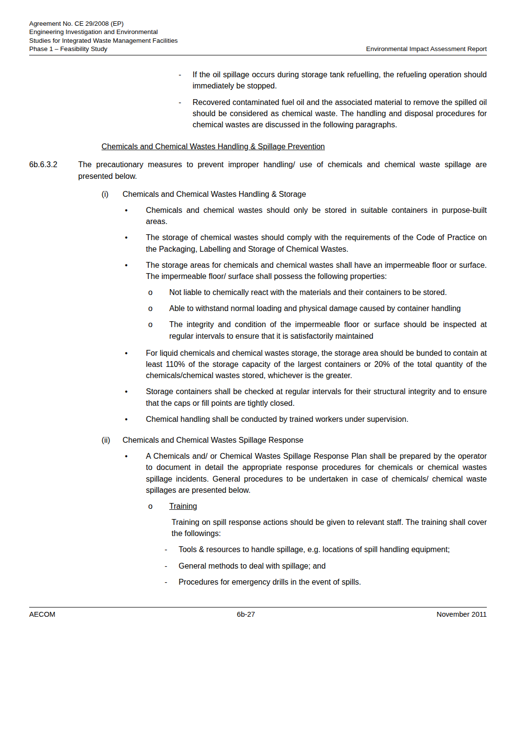Agreement No. CE 29/2008 (EP)
Engineering Investigation and Environmental
Studies for Integrated Waste Management Facilities
Phase 1 – Feasibility Study
Environmental Impact Assessment Report
-
If the oil spillage occurs during storage tank refuelling, the refueling operation should immediately be stopped.
-
Recovered contaminated fuel oil and the associated material to remove the spilled oil should be considered as chemical waste. The handling and disposal procedures for chemical wastes are discussed in the following paragraphs.
Chemicals and Chemical Wastes Handling & Spillage Prevention
6b.6.3.2
The precautionary measures to prevent improper handling/ use of chemicals and chemical waste spillage are presented below.
(i)
Chemicals and Chemical Wastes Handling & Storage
•
Chemicals and chemical wastes should only be stored in suitable containers in purpose-built areas.
•
The storage of chemical wastes should comply with the requirements of the Code of Practice on the Packaging, Labelling and Storage of Chemical Wastes.
•
The storage areas for chemicals and chemical wastes shall have an impermeable floor or surface. The impermeable floor/ surface shall possess the following properties:
o
Not liable to chemically react with the materials and their containers to be stored.
o
Able to withstand normal loading and physical damage caused by container handling
o
The integrity and condition of the impermeable floor or surface should be inspected at regular intervals to ensure that it is satisfactorily maintained
•
For liquid chemicals and chemical wastes storage, the storage area should be bunded to contain at least 110% of the storage capacity of the largest containers or 20% of the total quantity of the chemicals/chemical wastes stored, whichever is the greater.
•
Storage containers shall be checked at regular intervals for their structural integrity and to ensure that the caps or fill points are tightly closed.
•
Chemical handling shall be conducted by trained workers under supervision.
(ii)
Chemicals and Chemical Wastes Spillage Response
•
A Chemicals and/ or Chemical Wastes Spillage Response Plan shall be prepared by the operator to document in detail the appropriate response procedures for chemicals or chemical wastes spillage incidents. General procedures to be undertaken in case of chemicals/ chemical waste spillages are presented below.
o
Training
Training on spill response actions should be given to relevant staff. The training shall cover the followings:
-
Tools & resources to handle spillage, e.g. locations of spill handling equipment;
-
General methods to deal with spillage; and
-
Procedures for emergency drills in the event of spills.
AECOM
6b-27
November 2011